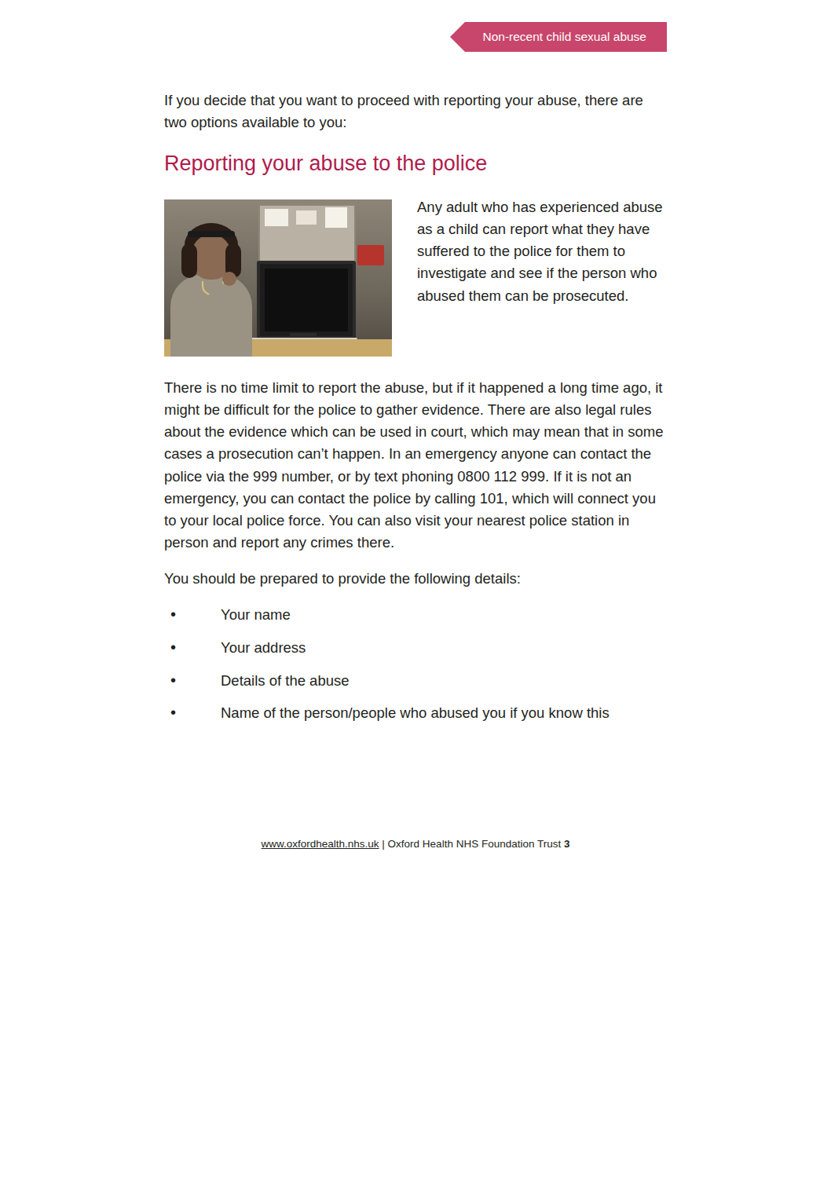Non-recent child sexual abuse
If you decide that you want to proceed with reporting your abuse, there are two options available to you:
Reporting your abuse to the police
Any adult who has experienced abuse as a child can report what they have suffered to the police for them to investigate and see if the person who abused them can be prosecuted.
There is no time limit to report the abuse, but if it happened a long time ago, it might be difficult for the police to gather evidence. There are also legal rules about the evidence which can be used in court, which may mean that in some cases a prosecution can’t happen. In an emergency anyone can contact the police via the 999 number, or by text phoning 0800 112 999. If it is not an emergency, you can contact the police by calling 101, which will connect you to your local police force. You can also visit your nearest police station in person and report any crimes there.
You should be prepared to provide the following details:
Your name
Your address
Details of the abuse
Name of the person/people who abused you if you know this
www.oxfordhealth.nhs.uk | Oxford Health NHS Foundation Trust 3